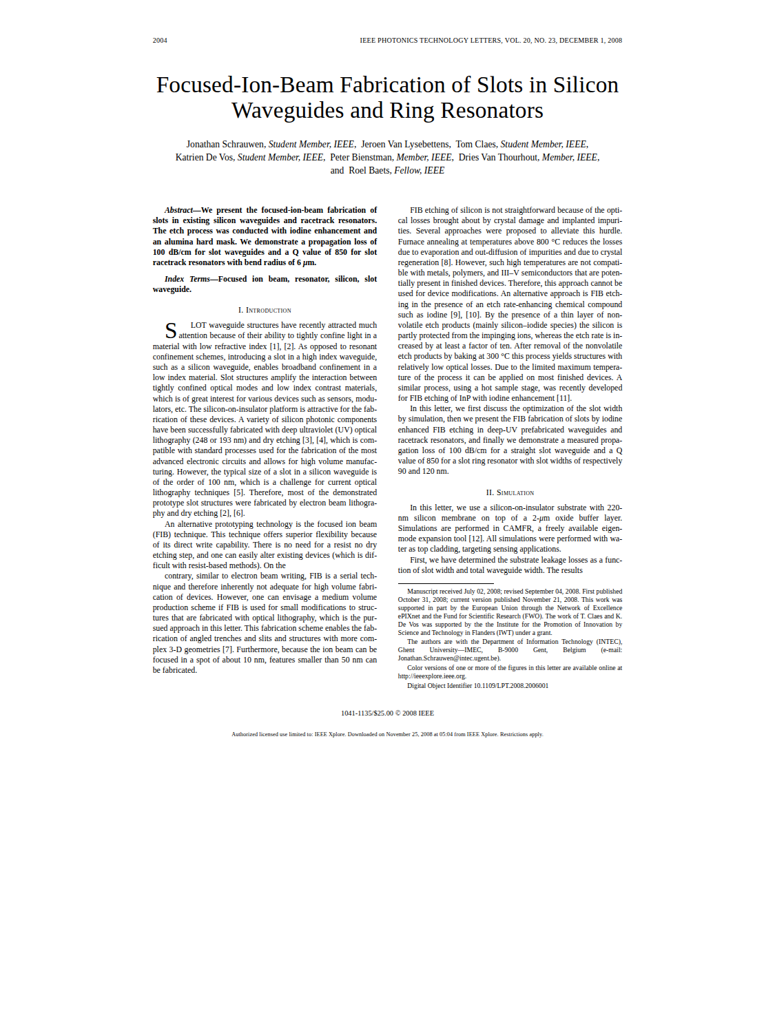2004
IEEE PHOTONICS TECHNOLOGY LETTERS, VOL. 20, NO. 23, DECEMBER 1, 2008
Focused-Ion-Beam Fabrication of Slots in Silicon
Waveguides and Ring Resonators
Jonathan Schrauwen, Student Member, IEEE, Jeroen Van Lysebettens, Tom Claes, Student Member, IEEE,
Katrien De Vos, Student Member, IEEE, Peter Bienstman, Member, IEEE, Dries Van Thourhout, Member, IEEE,
and Roel Baets, Fellow, IEEE
Abstract—We present the focused-ion-beam fabrication of slots in existing silicon waveguides and racetrack resonators. The etch process was conducted with iodine enhancement and an alumina hard mask. We demonstrate a propagation loss of 100 dB/cm for slot waveguides and a Q value of 850 for slot racetrack resonators with bend radius of 6 μm.
Index Terms—Focused ion beam, resonator, silicon, slot waveguide.
I. Introduction
SLOT waveguide structures have recently attracted much attention because of their ability to tightly confine light in a material with low refractive index [1], [2]. As opposed to resonant confinement schemes, introducing a slot in a high index waveguide, such as a silicon waveguide, enables broadband confinement in a low index material. Slot structures amplify the interaction between tightly confined optical modes and low index contrast materials, which is of great interest for various devices such as sensors, modulators, etc. The silicon-on-insulator platform is attractive for the fabrication of these devices. A variety of silicon photonic components have been successfully fabricated with deep ultraviolet (UV) optical lithography (248 or 193 nm) and dry etching [3], [4], which is compatible with standard processes used for the fabrication of the most advanced electronic circuits and allows for high volume manufacturing. However, the typical size of a slot in a silicon waveguide is of the order of 100 nm, which is a challenge for current optical lithography techniques [5]. Therefore, most of the demonstrated prototype slot structures were fabricated by electron beam lithography and dry etching [2], [6].
An alternative prototyping technology is the focused ion beam (FIB) technique. This technique offers superior flexibility because of its direct write capability. There is no need for a resist no dry etching step, and one can easily alter existing devices (which is difficult with resist-based methods). On the
contrary, similar to electron beam writing, FIB is a serial technique and therefore inherently not adequate for high volume fabrication of devices. However, one can envisage a medium volume production scheme if FIB is used for small modifications to structures that are fabricated with optical lithography, which is the pursued approach in this letter. This fabrication scheme enables the fabrication of angled trenches and slits and structures with more complex 3-D geometries [7]. Furthermore, because the ion beam can be focused in a spot of about 10 nm, features smaller than 50 nm can be fabricated.
FIB etching of silicon is not straightforward because of the optical losses brought about by crystal damage and implanted impurities. Several approaches were proposed to alleviate this hurdle. Furnace annealing at temperatures above 800 °C reduces the losses due to evaporation and out-diffusion of impurities and due to crystal regeneration [8]. However, such high temperatures are not compatible with metals, polymers, and III–V semiconductors that are potentially present in finished devices. Therefore, this approach cannot be used for device modifications. An alternative approach is FIB etching in the presence of an etch rate-enhancing chemical compound such as iodine [9], [10]. By the presence of a thin layer of nonvolatile etch products (mainly silicon–iodide species) the silicon is partly protected from the impinging ions, whereas the etch rate is increased by at least a factor of ten. After removal of the nonvolatile etch products by baking at 300 °C this process yields structures with relatively low optical losses. Due to the limited maximum temperature of the process it can be applied on most finished devices. A similar process, using a hot sample stage, was recently developed for FIB etching of InP with iodine enhancement [11].
In this letter, we first discuss the optimization of the slot width by simulation, then we present the FIB fabrication of slots by iodine enhanced FIB etching in deep-UV prefabricated waveguides and racetrack resonators, and finally we demonstrate a measured propagation loss of 100 dB/cm for a straight slot waveguide and a Q value of 850 for a slot ring resonator with slot widths of respectively 90 and 120 nm.
II. Simulation
In this letter, we use a silicon-on-insulator substrate with 220-nm silicon membrane on top of a 2-μm oxide buffer layer. Simulations are performed in CAMFR, a freely available eigenmode expansion tool [12]. All simulations were performed with water as top cladding, targeting sensing applications.
First, we have determined the substrate leakage losses as a function of slot width and total waveguide width. The results
Manuscript received July 02, 2008; revised September 04, 2008. First published October 31, 2008; current version published November 21, 2008. This work was supported in part by the European Union through the Network of Excellence ePIXnet and the Fund for Scientific Research (FWO). The work of T. Claes and K. De Vos was supported by the the Institute for the Promotion of Innovation by Science and Technology in Flanders (IWT) under a grant.
The authors are with the Department of Information Technology (INTEC), Ghent University—IMEC, B-9000 Gent, Belgium (e-mail: Jonathan.Schrauwen@intec.ugent.be).
Color versions of one or more of the figures in this letter are available online at http://ieeexplore.ieee.org.
Digital Object Identifier 10.1109/LPT.2008.2006001
1041-1135/$25.00 © 2008 IEEE
Authorized licensed use limited to: IEEE Xplore. Downloaded on November 25, 2008 at 05:04 from IEEE Xplore. Restrictions apply.